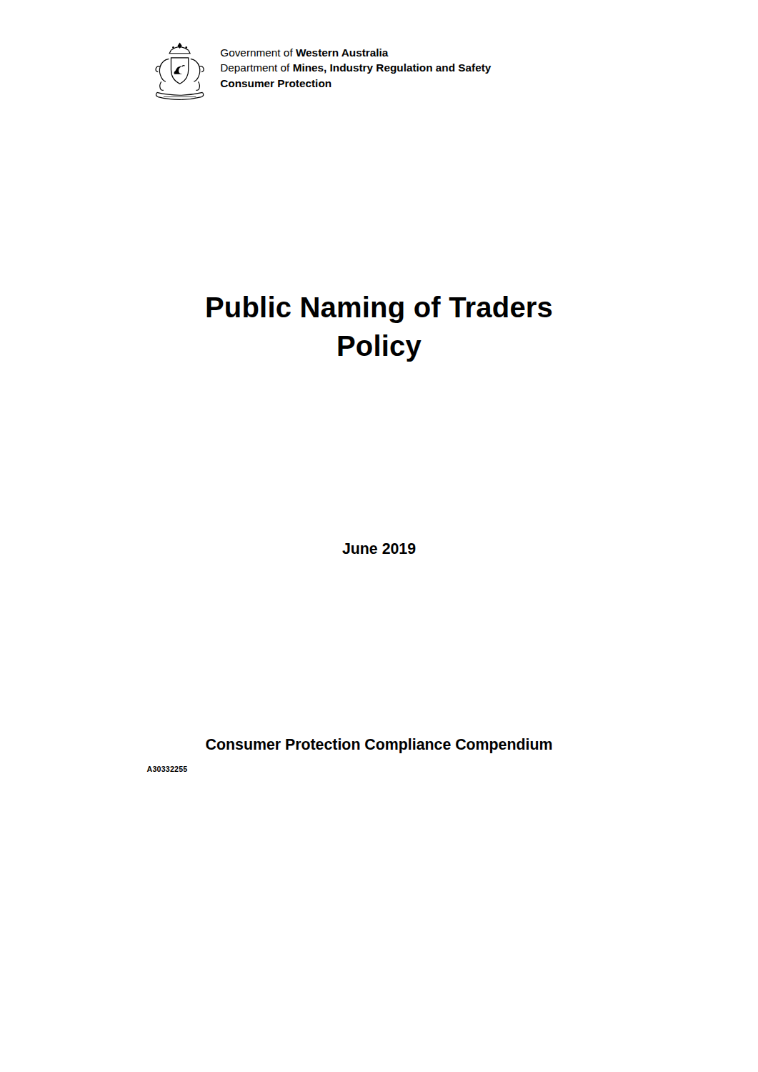Government of Western Australia
Department of Mines, Industry Regulation and Safety
Consumer Protection
Public Naming of Traders Policy
June 2019
Consumer Protection Compliance Compendium
A30332255